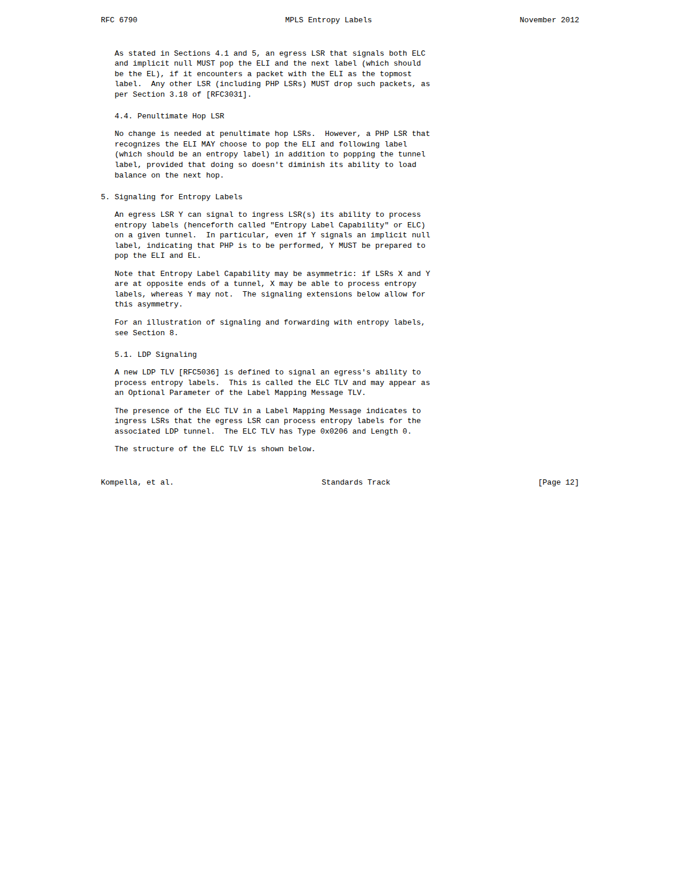RFC 6790 MPLS Entropy Labels November 2012
As stated in Sections 4.1 and 5, an egress LSR that signals both ELC
and implicit null MUST pop the ELI and the next label (which should
be the EL), if it encounters a packet with the ELI as the topmost
label.  Any other LSR (including PHP LSRs) MUST drop such packets, as
per Section 3.18 of [RFC3031].
4.4. Penultimate Hop LSR
No change is needed at penultimate hop LSRs.  However, a PHP LSR that
recognizes the ELI MAY choose to pop the ELI and following label
(which should be an entropy label) in addition to popping the tunnel
label, provided that doing so doesn't diminish its ability to load
balance on the next hop.
5. Signaling for Entropy Labels
An egress LSR Y can signal to ingress LSR(s) its ability to process
entropy labels (henceforth called "Entropy Label Capability" or ELC)
on a given tunnel.  In particular, even if Y signals an implicit null
label, indicating that PHP is to be performed, Y MUST be prepared to
pop the ELI and EL.
Note that Entropy Label Capability may be asymmetric: if LSRs X and Y
are at opposite ends of a tunnel, X may be able to process entropy
labels, whereas Y may not.  The signaling extensions below allow for
this asymmetry.
For an illustration of signaling and forwarding with entropy labels,
see Section 8.
5.1. LDP Signaling
A new LDP TLV [RFC5036] is defined to signal an egress's ability to
process entropy labels.  This is called the ELC TLV and may appear as
an Optional Parameter of the Label Mapping Message TLV.
The presence of the ELC TLV in a Label Mapping Message indicates to
ingress LSRs that the egress LSR can process entropy labels for the
associated LDP tunnel.  The ELC TLV has Type 0x0206 and Length 0.
The structure of the ELC TLV is shown below.
Kompella, et al. Standards Track [Page 12]